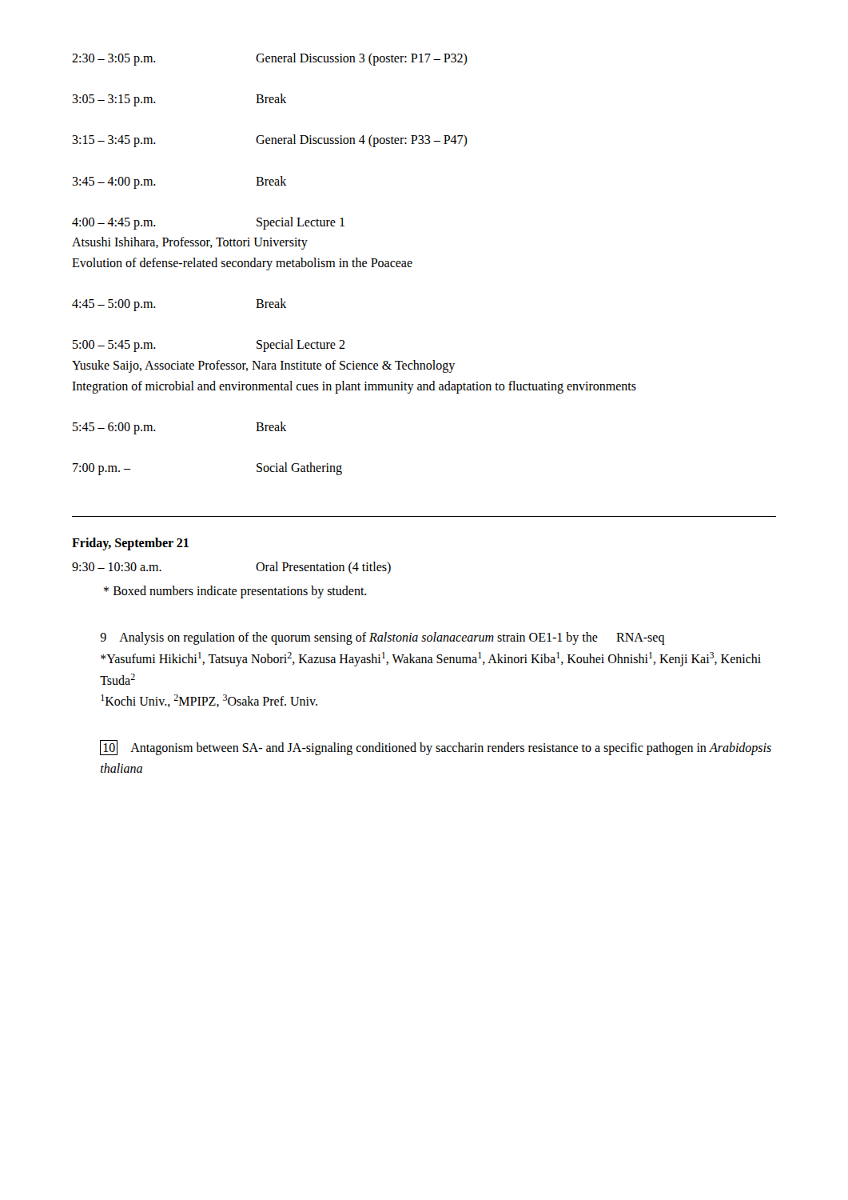2:30 – 3:05 p.m.
General Discussion 3 (poster: P17 – P32)
3:05 – 3:15 p.m.
Break
3:15 – 3:45 p.m.
General Discussion 4 (poster: P33 – P47)
3:45 – 4:00 p.m.
Break
4:00 – 4:45 p.m.
Special Lecture 1
Atsushi Ishihara, Professor, Tottori University
Evolution of defense-related secondary metabolism in the Poaceae
4:45 – 5:00 p.m.
Break
5:00 – 5:45 p.m.
Special Lecture 2
Yusuke Saijo, Associate Professor, Nara Institute of Science & Technology
Integration of microbial and environmental cues in plant immunity and adaptation to fluctuating environments
5:45 – 6:00 p.m.
Break
7:00 p.m. –
Social Gathering
Friday, September 21
9:30 – 10:30 a.m.
Oral Presentation (4 titles)
＊Boxed numbers indicate presentations by student.
9 Analysis on regulation of the quorum sensing of Ralstonia solanacearum strain OE1-1 by the RNA-seq
*Yasufumi Hikichi1, Tatsuya Nobori2, Kazusa Hayashi1, Wakana Senuma1, Akinori Kiba1, Kouhei Ohnishi1, Kenji Kai3, Kenichi Tsuda2
1Kochi Univ., 2MPIPZ, 3Osaka Pref. Univ.
10 Antagonism between SA- and JA-signaling conditioned by saccharin renders resistance to a specific pathogen in Arabidopsis thaliana